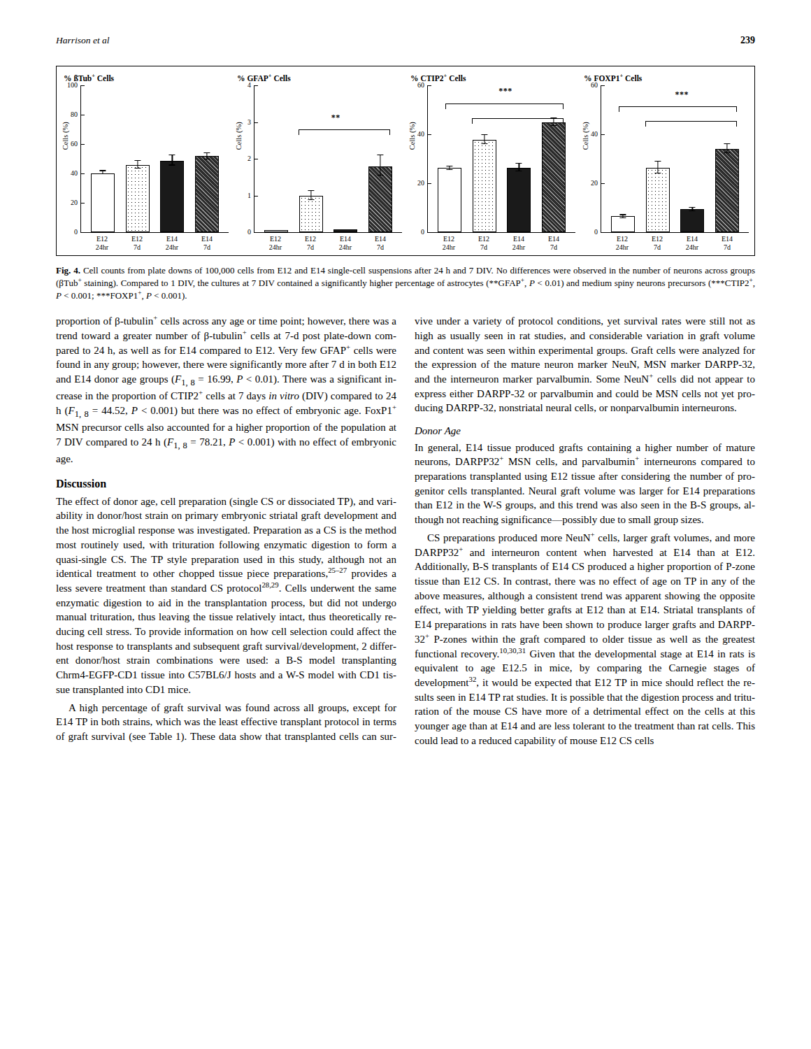Harrison et al 239
% ßTub+ Cells
Cells (%)
100 80 60 40 20 0
E12
24hr
E12
7d
E14
24hr
E14
7d
% GFAP+ Cells
Cells (%)
4 3 2 1 0
**
E12
24hr
E12
7d
E14
24hr
E14
7d
% CTIP2+ Cells
Cells (%)
60 40 20 0
***
E12
24hr
E12
7d
E14
24hr
E14
7d
% FOXP1+ Cells
Cells (%)
60 40 20 0
***
E12
24hr
E12
7d
E14
24hr
E14
7d
Fig. 4. Cell counts from plate downs of 100,000 cells from E12 and E14 single-cell suspensions after 24 h and 7 DIV. No differences were observed in the number of neurons across groups (βTub+ staining). Compared to 1 DIV, the cultures at 7 DIV contained a significantly higher percentage of astrocytes (**GFAP+, P < 0.01) and medium spiny neurons precursors (***CTIP2+, P < 0.001; ***FOXP1+, P < 0.001).
proportion of β-tubulin+ cells across any age or time point; however, there was a trend toward a greater number of β-tubulin+ cells at 7-d post plate-down compared to 24 h, as well as for E14 compared to E12. Very few GFAP+ cells were found in any group; however, there were significantly more after 7 d in both E12 and E14 donor age groups (F1, 8 = 16.99, P < 0.01). There was a significant increase in the proportion of CTIP2+ cells at 7 days in vitro (DIV) compared to 24 h (F1, 8 = 44.52, P < 0.001) but there was no effect of embryonic age. FoxP1+ MSN precursor cells also accounted for a higher proportion of the population at 7 DIV compared to 24 h (F1, 8 = 78.21, P < 0.001) with no effect of embryonic age.
Discussion
The effect of donor age, cell preparation (single CS or dissociated TP), and variability in donor/host strain on primary embryonic striatal graft development and the host microglial response was investigated. Preparation as a CS is the method most routinely used, with trituration following enzymatic digestion to form a quasi-single CS. The TP style preparation used in this study, although not an identical treatment to other chopped tissue piece preparations,25–27 provides a less severe treatment than standard CS protocol28,29. Cells underwent the same enzymatic digestion to aid in the transplantation process, but did not undergo manual trituration, thus leaving the tissue relatively intact, thus theoretically reducing cell stress. To provide information on how cell selection could affect the host response to transplants and subsequent graft survival/development, 2 different donor/host strain combinations were used: a B-S model transplanting Chrm4-EGFP-CD1 tissue into C57BL6/J hosts and a W-S model with CD1 tissue transplanted into CD1 mice.
A high percentage of graft survival was found across all groups, except for E14 TP in both strains, which was the least effective transplant protocol in terms of graft survival (see Table 1). These data show that transplanted cells can survive under a variety of protocol conditions, yet survival rates were still not as high as usually seen in rat studies, and considerable variation in graft volume and content was seen within experimental groups. Graft cells were analyzed for the expression of the mature neuron marker NeuN, MSN marker DARPP-32, and the interneuron marker parvalbumin. Some NeuN+ cells did not appear to express either DARPP-32 or parvalbumin and could be MSN cells not yet producing DARPP-32, nonstriatal neural cells, or nonparvalbumin interneurons.
Donor Age
In general, E14 tissue produced grafts containing a higher number of mature neurons, DARPP32+ MSN cells, and parvalbumin+ interneurons compared to preparations transplanted using E12 tissue after considering the number of progenitor cells transplanted. Neural graft volume was larger for E14 preparations than E12 in the W-S groups, and this trend was also seen in the B-S groups, although not reaching significance—possibly due to small group sizes.
CS preparations produced more NeuN+ cells, larger graft volumes, and more DARPP32+ and interneuron content when harvested at E14 than at E12. Additionally, B-S transplants of E14 CS produced a higher proportion of P-zone tissue than E12 CS. In contrast, there was no effect of age on TP in any of the above measures, although a consistent trend was apparent showing the opposite effect, with TP yielding better grafts at E12 than at E14. Striatal transplants of E14 preparations in rats have been shown to produce larger grafts and DARPP-32+ P-zones within the graft compared to older tissue as well as the greatest functional recovery.10,30,31 Given that the developmental stage at E14 in rats is equivalent to age E12.5 in mice, by comparing the Carnegie stages of development32, it would be expected that E12 TP in mice should reflect the results seen in E14 TP rat studies. It is possible that the digestion process and trituration of the mouse CS have more of a detrimental effect on the cells at this younger age than at E14 and are less tolerant to the treatment than rat cells. This could lead to a reduced capability of mouse E12 CS cells